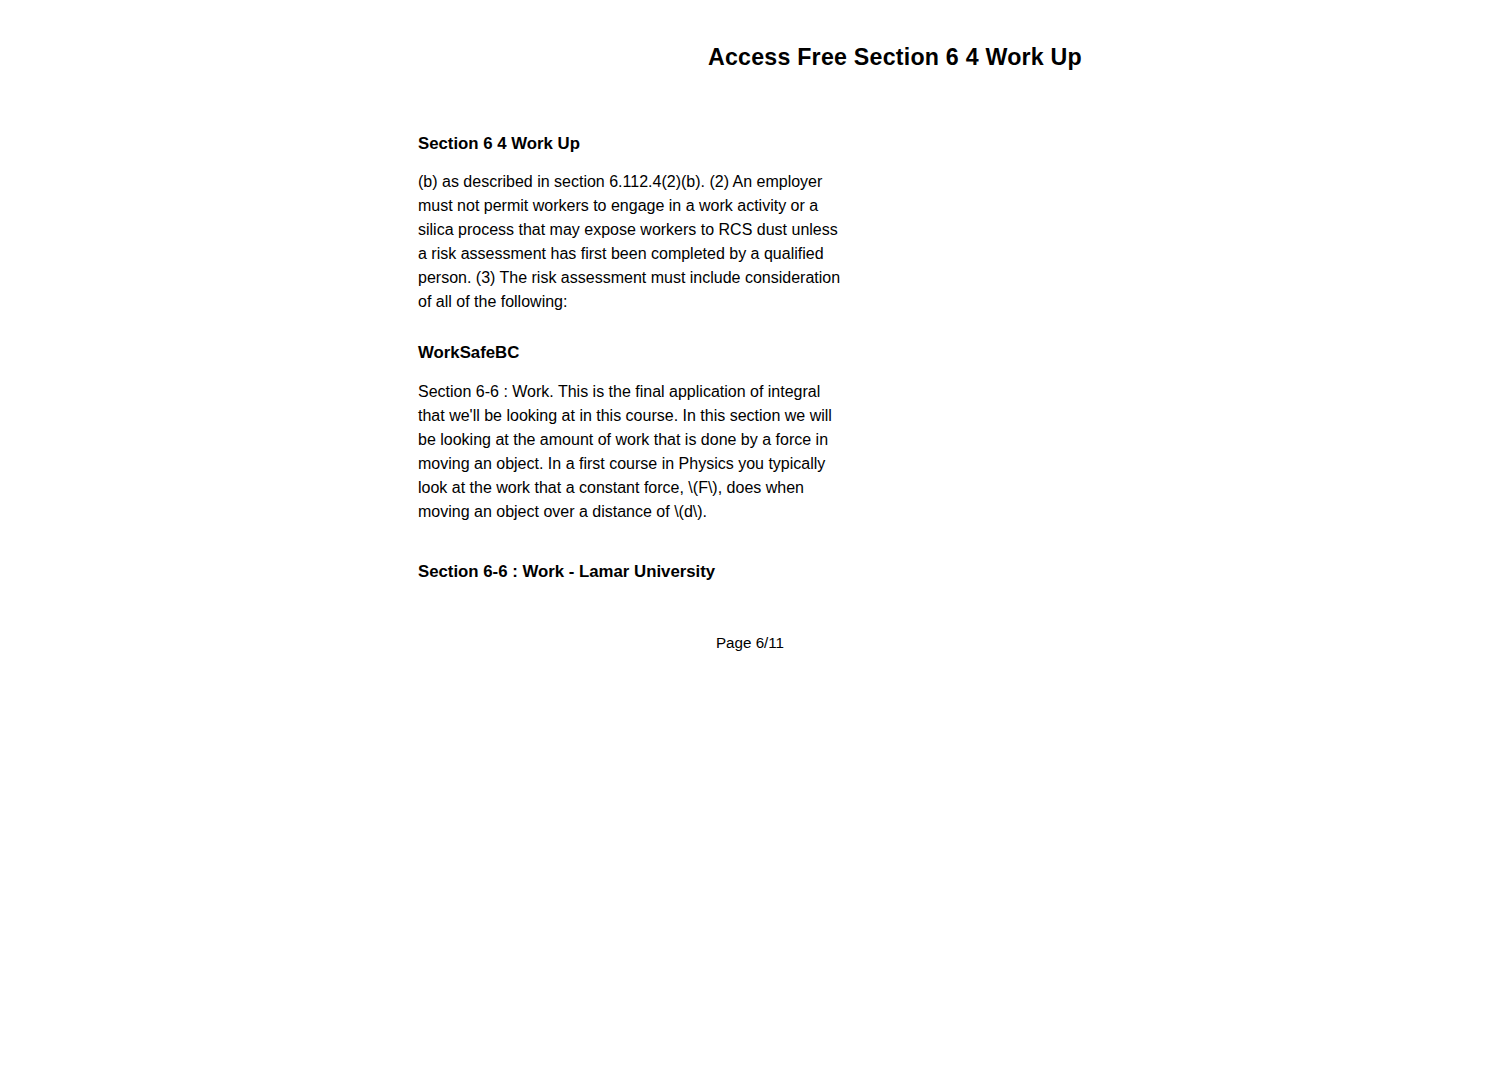Access Free Section 6 4 Work Up
Section 6 4 Work Up
(b) as described in section 6.112.4(2)(b). (2) An employer must not permit workers to engage in a work activity or a silica process that may expose workers to RCS dust unless a risk assessment has first been completed by a qualified person. (3) The risk assessment must include consideration of all of the following:
WorkSafeBC
Section 6-6 : Work. This is the final application of integral that we'll be looking at in this course. In this section we will be looking at the amount of work that is done by a force in moving an object. In a first course in Physics you typically look at the work that a constant force, \(F\), does when moving an object over a distance of \(d\).
Section 6-6 : Work - Lamar University
Page 6/11